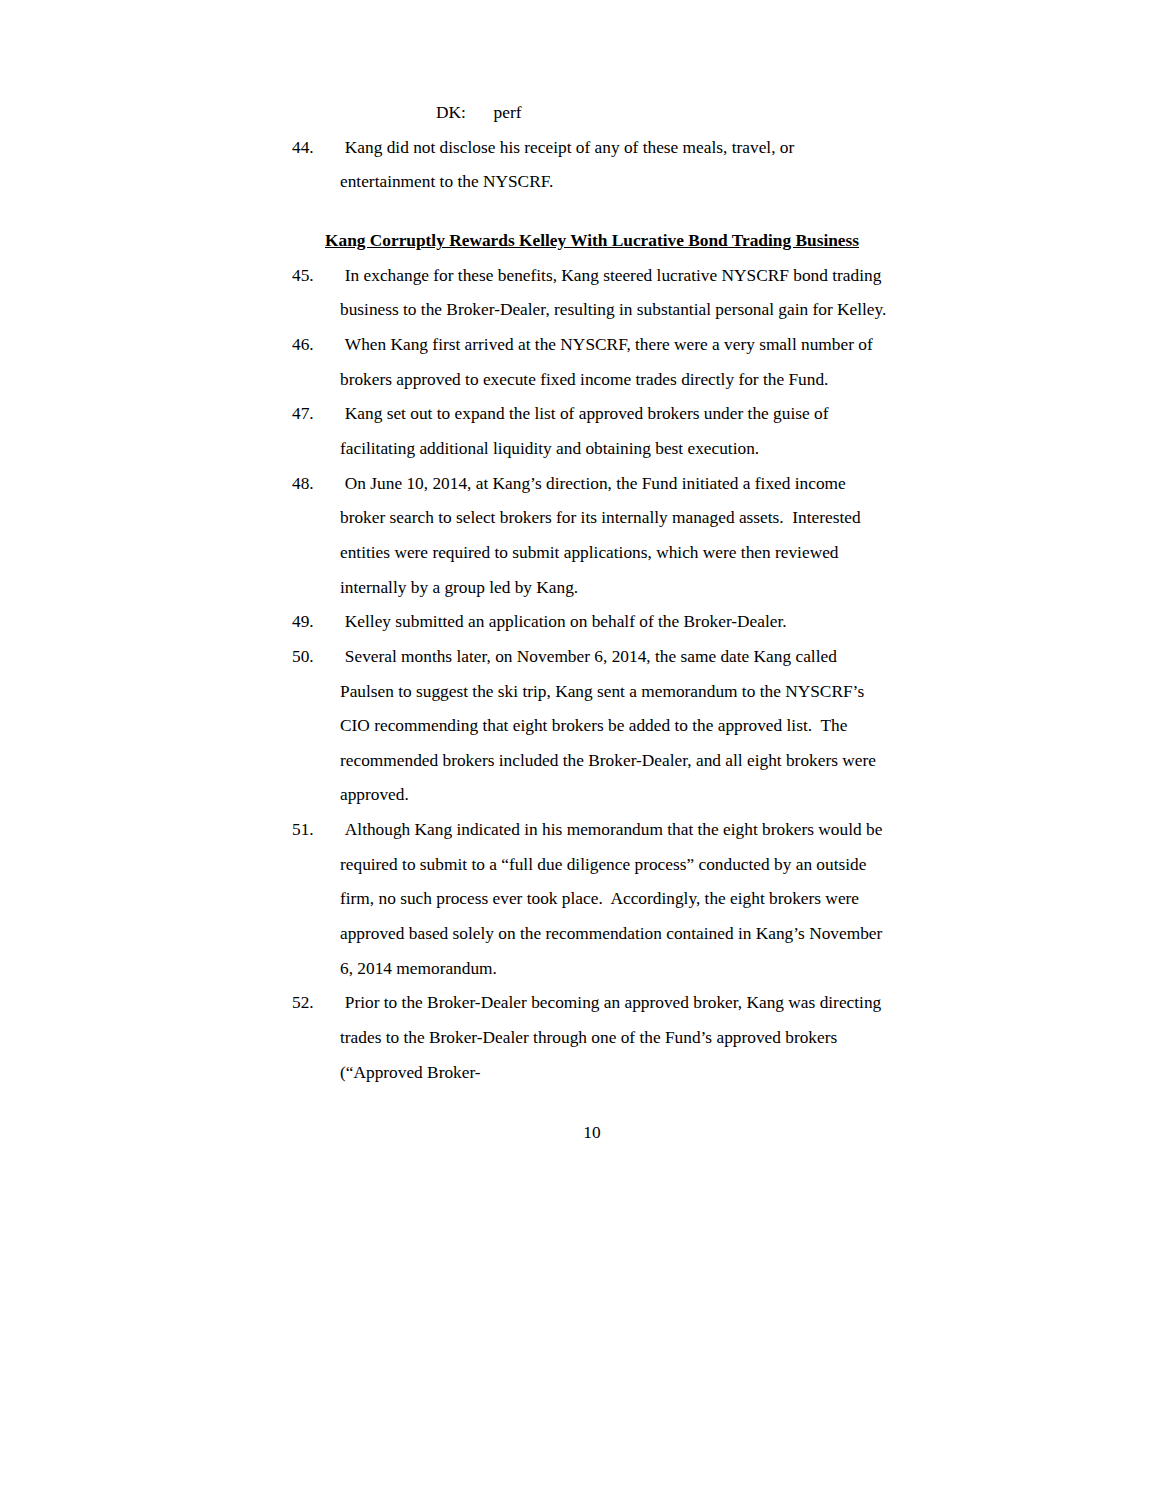DK: perf
44. Kang did not disclose his receipt of any of these meals, travel, or entertainment to the NYSCRF.
Kang Corruptly Rewards Kelley With Lucrative Bond Trading Business
45. In exchange for these benefits, Kang steered lucrative NYSCRF bond trading business to the Broker-Dealer, resulting in substantial personal gain for Kelley.
46. When Kang first arrived at the NYSCRF, there were a very small number of brokers approved to execute fixed income trades directly for the Fund.
47. Kang set out to expand the list of approved brokers under the guise of facilitating additional liquidity and obtaining best execution.
48. On June 10, 2014, at Kang’s direction, the Fund initiated a fixed income broker search to select brokers for its internally managed assets. Interested entities were required to submit applications, which were then reviewed internally by a group led by Kang.
49. Kelley submitted an application on behalf of the Broker-Dealer.
50. Several months later, on November 6, 2014, the same date Kang called Paulsen to suggest the ski trip, Kang sent a memorandum to the NYSCRF’s CIO recommending that eight brokers be added to the approved list. The recommended brokers included the Broker-Dealer, and all eight brokers were approved.
51. Although Kang indicated in his memorandum that the eight brokers would be required to submit to a “full due diligence process” conducted by an outside firm, no such process ever took place. Accordingly, the eight brokers were approved based solely on the recommendation contained in Kang’s November 6, 2014 memorandum.
52. Prior to the Broker-Dealer becoming an approved broker, Kang was directing trades to the Broker-Dealer through one of the Fund’s approved brokers (“Approved Broker-
10